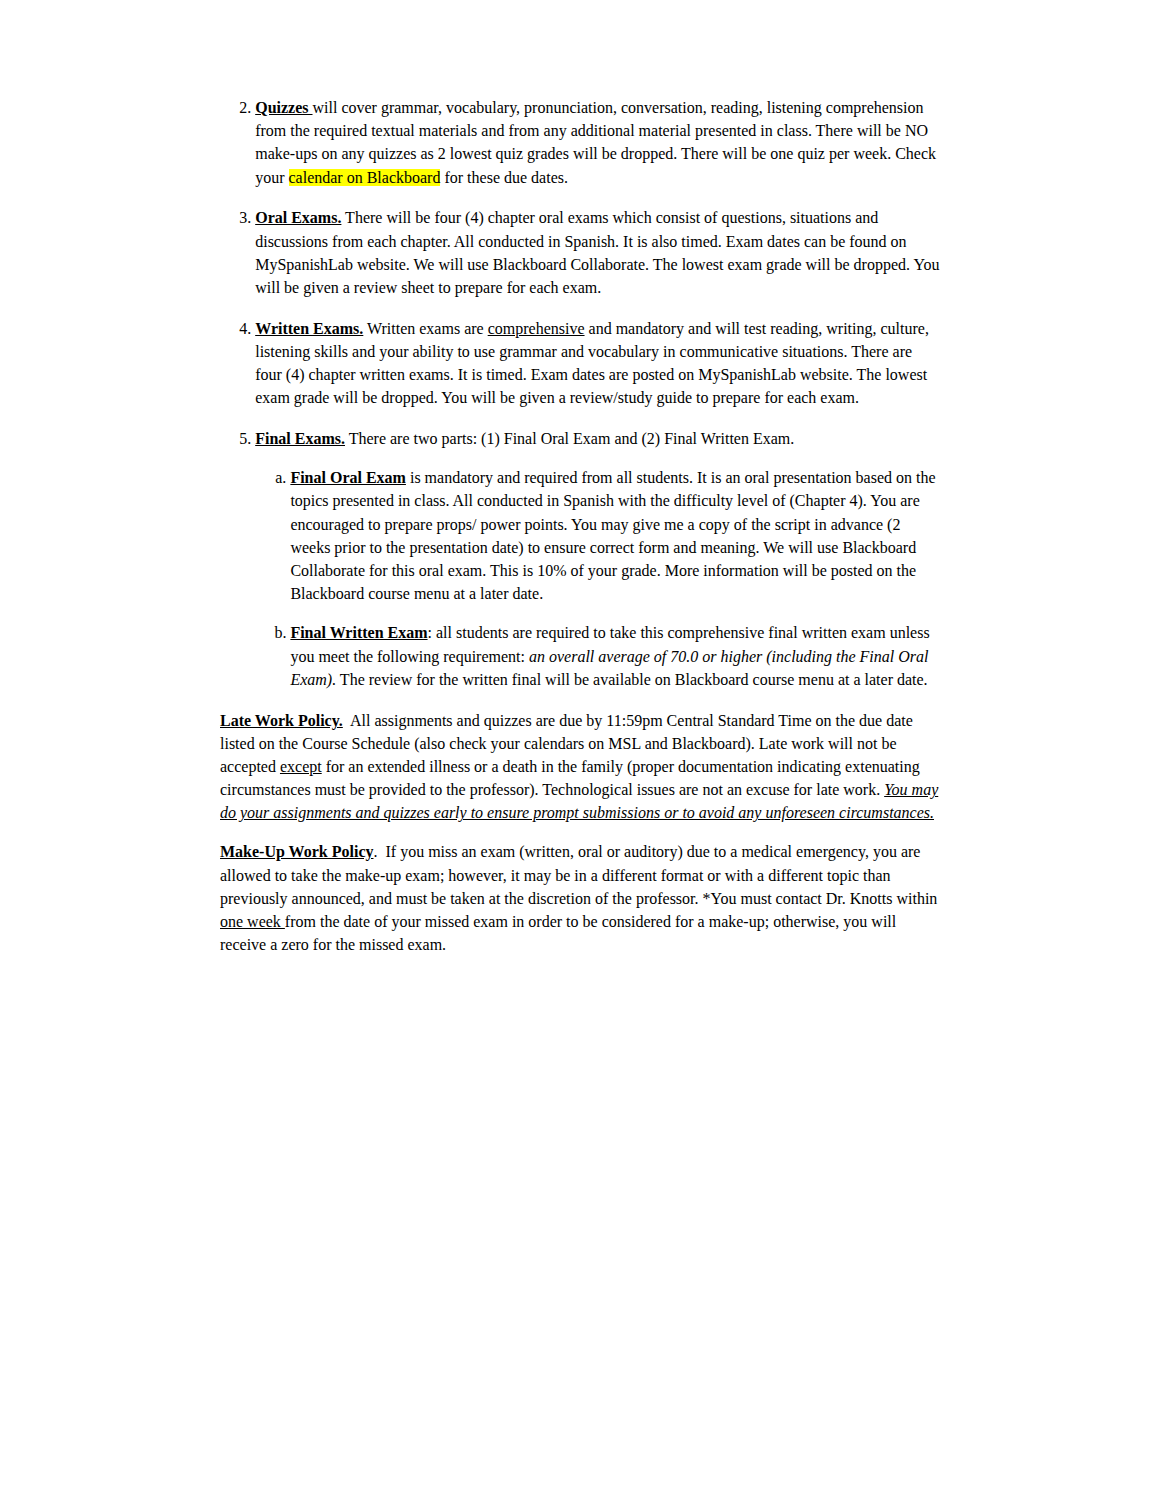Quizzes will cover grammar, vocabulary, pronunciation, conversation, reading, listening comprehension from the required textual materials and from any additional material presented in class. There will be NO make-ups on any quizzes as 2 lowest quiz grades will be dropped. There will be one quiz per week. Check your calendar on Blackboard for these due dates.
Oral Exams. There will be four (4) chapter oral exams which consist of questions, situations and discussions from each chapter. All conducted in Spanish. It is also timed. Exam dates can be found on MySpanishLab website. We will use Blackboard Collaborate. The lowest exam grade will be dropped. You will be given a review sheet to prepare for each exam.
Written Exams. Written exams are comprehensive and mandatory and will test reading, writing, culture, listening skills and your ability to use grammar and vocabulary in communicative situations. There are four (4) chapter written exams. It is timed. Exam dates are posted on MySpanishLab website. The lowest exam grade will be dropped. You will be given a review/study guide to prepare for each exam.
Final Exams. There are two parts: (1) Final Oral Exam and (2) Final Written Exam.
Final Oral Exam is mandatory and required from all students. It is an oral presentation based on the topics presented in class. All conducted in Spanish with the difficulty level of (Chapter 4). You are encouraged to prepare props/ power points. You may give me a copy of the script in advance (2 weeks prior to the presentation date) to ensure correct form and meaning. We will use Blackboard Collaborate for this oral exam. This is 10% of your grade. More information will be posted on the Blackboard course menu at a later date.
Final Written Exam: all students are required to take this comprehensive final written exam unless you meet the following requirement: an overall average of 70.0 or higher (including the Final Oral Exam). The review for the written final will be available on Blackboard course menu at a later date.
Late Work Policy. All assignments and quizzes are due by 11:59pm Central Standard Time on the due date listed on the Course Schedule (also check your calendars on MSL and Blackboard). Late work will not be accepted except for an extended illness or a death in the family (proper documentation indicating extenuating circumstances must be provided to the professor). Technological issues are not an excuse for late work. You may do your assignments and quizzes early to ensure prompt submissions or to avoid any unforeseen circumstances.
Make-Up Work Policy. If you miss an exam (written, oral or auditory) due to a medical emergency, you are allowed to take the make-up exam; however, it may be in a different format or with a different topic than previously announced, and must be taken at the discretion of the professor. *You must contact Dr. Knotts within one week from the date of your missed exam in order to be considered for a make-up; otherwise, you will receive a zero for the missed exam.